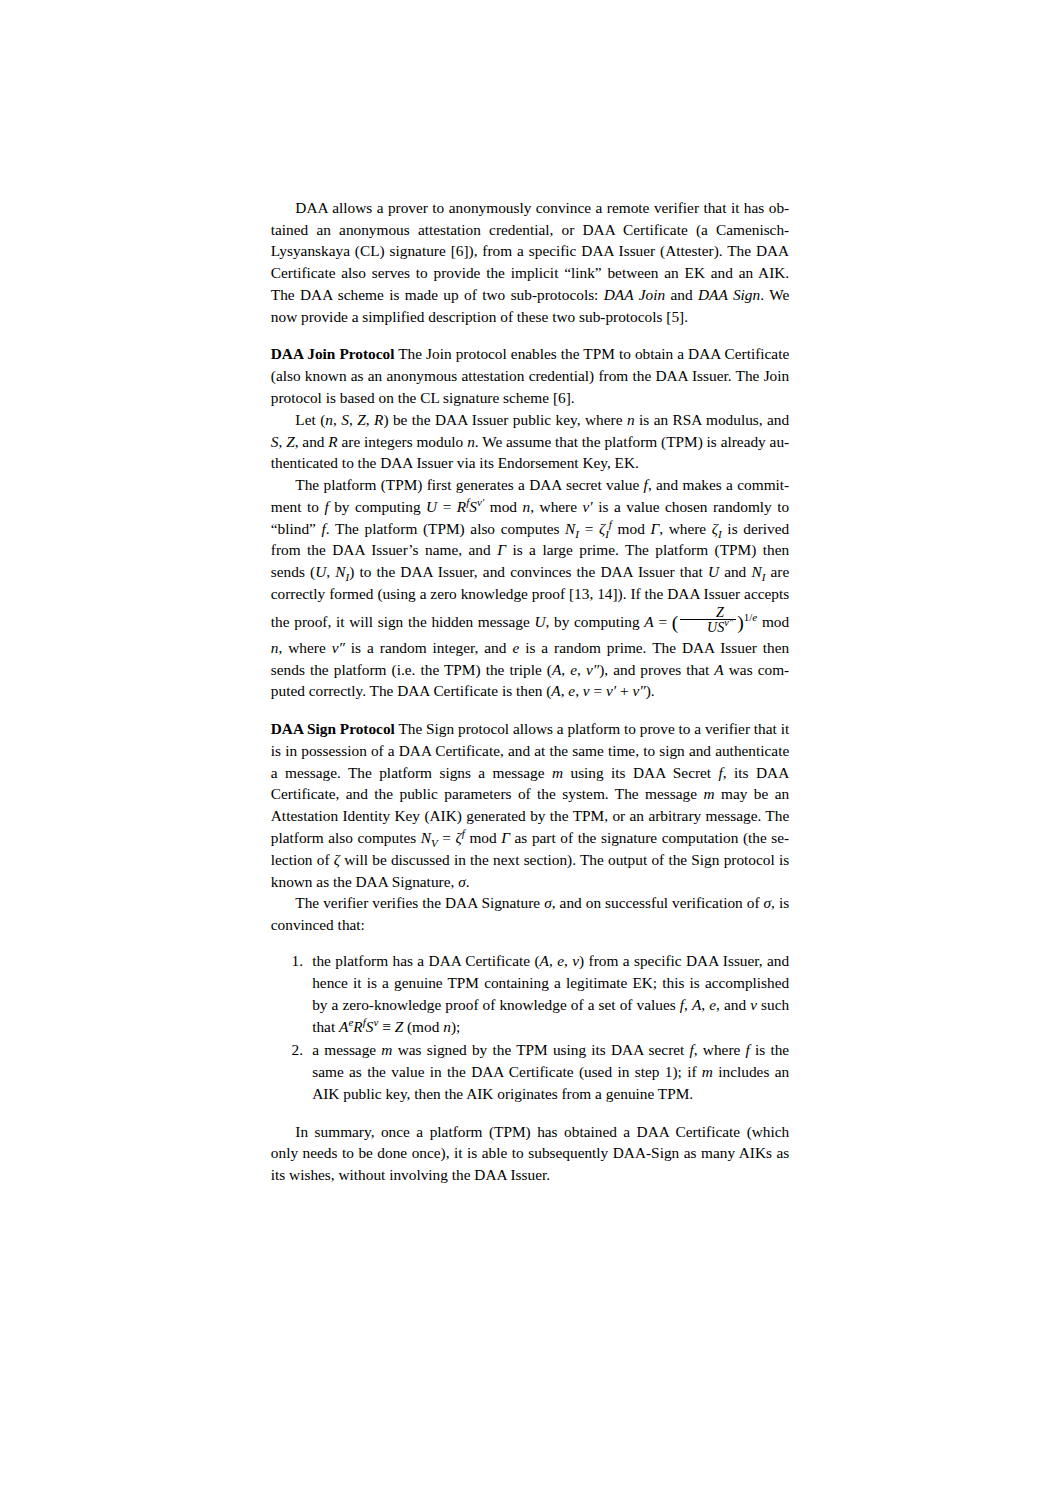DAA allows a prover to anonymously convince a remote verifier that it has obtained an anonymous attestation credential, or DAA Certificate (a Camenisch-Lysyanskaya (CL) signature [6]), from a specific DAA Issuer (Attester). The DAA Certificate also serves to provide the implicit “link” between an EK and an AIK. The DAA scheme is made up of two sub-protocols: DAA Join and DAA Sign. We now provide a simplified description of these two sub-protocols [5].
DAA Join Protocol The Join protocol enables the TPM to obtain a DAA Certificate (also known as an anonymous attestation credential) from the DAA Issuer. The Join protocol is based on the CL signature scheme [6].
Let (n, S, Z, R) be the DAA Issuer public key, where n is an RSA modulus, and S, Z, and R are integers modulo n. We assume that the platform (TPM) is already authenticated to the DAA Issuer via its Endorsement Key, EK.
The platform (TPM) first generates a DAA secret value f, and makes a commitment to f by computing U = RfSv′ mod n, where v′ is a value chosen randomly to “blind” f. The platform (TPM) also computes NI = ζIf mod Γ, where ζI is derived from the DAA Issuer’s name, and Γ is a large prime. The platform (TPM) then sends (U, NI) to the DAA Issuer, and convinces the DAA Issuer that U and NI are correctly formed (using a zero knowledge proof [13, 14]). If the DAA Issuer accepts the proof, it will sign the hidden message U, by computing A = (ZUSv″)1/e mod n, where v″ is a random integer, and e is a random prime. The DAA Issuer then sends the platform (i.e. the TPM) the triple (A, e, v″), and proves that A was computed correctly. The DAA Certificate is then (A, e, v = v′ + v″).
DAA Sign Protocol The Sign protocol allows a platform to prove to a verifier that it is in possession of a DAA Certificate, and at the same time, to sign and authenticate a message. The platform signs a message m using its DAA Secret f, its DAA Certificate, and the public parameters of the system. The message m may be an Attestation Identity Key (AIK) generated by the TPM, or an arbitrary message. The platform also computes NV = ζf mod Γ as part of the signature computation (the selection of ζ will be discussed in the next section). The output of the Sign protocol is known as the DAA Signature, σ.
The verifier verifies the DAA Signature σ, and on successful verification of σ, is convinced that:
the platform has a DAA Certificate (A, e, v) from a specific DAA Issuer, and hence it is a genuine TPM containing a legitimate EK; this is accomplished by a zero-knowledge proof of knowledge of a set of values f, A, e, and v such that AeRfSv ≡ Z (mod n);
a message m was signed by the TPM using its DAA secret f, where f is the same as the value in the DAA Certificate (used in step 1); if m includes an AIK public key, then the AIK originates from a genuine TPM.
In summary, once a platform (TPM) has obtained a DAA Certificate (which only needs to be done once), it is able to subsequently DAA-Sign as many AIKs as its wishes, without involving the DAA Issuer.